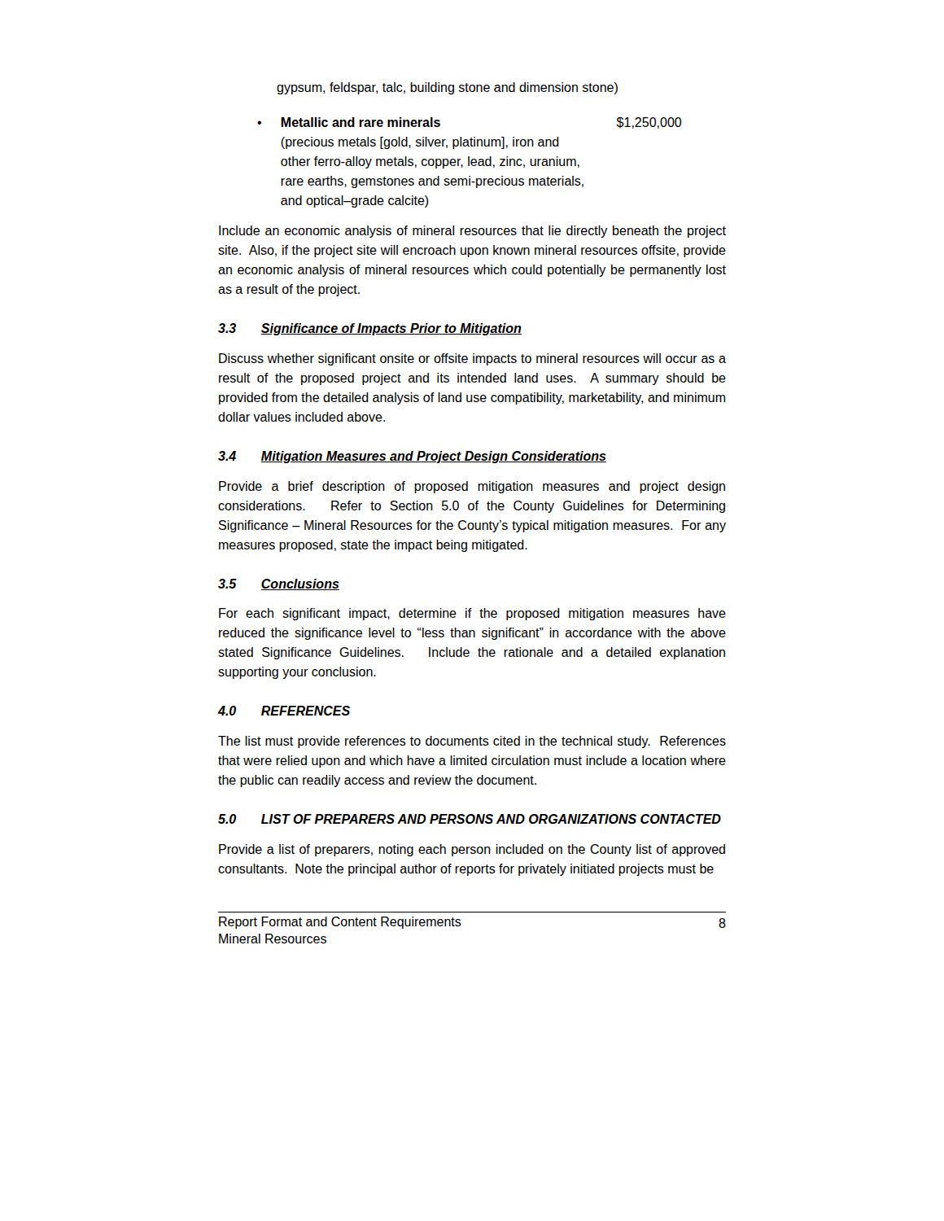gypsum, feldspar, talc, building stone and dimension stone)
•
Metallic and rare minerals
(precious metals [gold, silver, platinum], iron and other ferro-alloy metals, copper, lead, zinc, uranium, rare earths, gemstones and semi-precious materials, and optical–grade calcite)
$1,250,000
Include an economic analysis of mineral resources that lie directly beneath the project site. Also, if the project site will encroach upon known mineral resources offsite, provide an economic analysis of mineral resources which could potentially be permanently lost as a result of the project.
3.3 Significance of Impacts Prior to Mitigation
Discuss whether significant onsite or offsite impacts to mineral resources will occur as a result of the proposed project and its intended land uses. A summary should be provided from the detailed analysis of land use compatibility, marketability, and minimum dollar values included above.
3.4 Mitigation Measures and Project Design Considerations
Provide a brief description of proposed mitigation measures and project design considerations. Refer to Section 5.0 of the County Guidelines for Determining Significance – Mineral Resources for the County’s typical mitigation measures. For any measures proposed, state the impact being mitigated.
3.5 Conclusions
For each significant impact, determine if the proposed mitigation measures have reduced the significance level to “less than significant” in accordance with the above stated Significance Guidelines. Include the rationale and a detailed explanation supporting your conclusion.
4.0 REFERENCES
The list must provide references to documents cited in the technical study. References that were relied upon and which have a limited circulation must include a location where the public can readily access and review the document.
5.0 LIST OF PREPARERS AND PERSONS AND ORGANIZATIONS CONTACTED
Provide a list of preparers, noting each person included on the County list of approved consultants. Note the principal author of reports for privately initiated projects must be
Report Format and Content Requirements
Mineral Resources
8